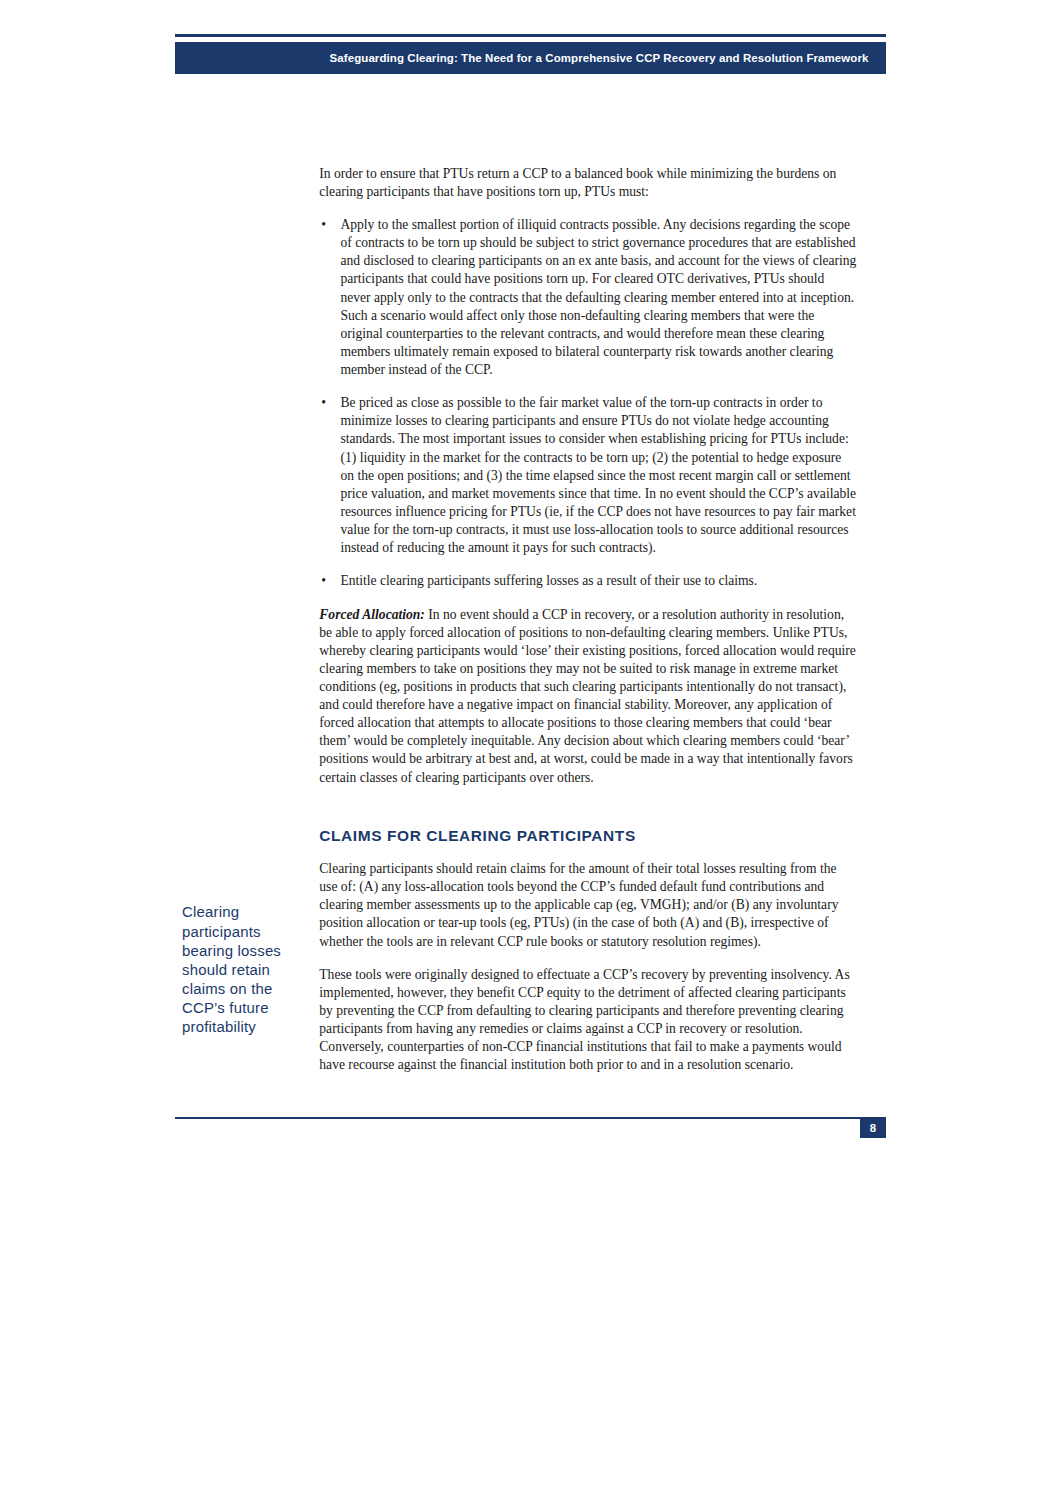Safeguarding Clearing: The Need for a Comprehensive CCP Recovery and Resolution Framework
In order to ensure that PTUs return a CCP to a balanced book while minimizing the burdens on clearing participants that have positions torn up, PTUs must:
Apply to the smallest portion of illiquid contracts possible. Any decisions regarding the scope of contracts to be torn up should be subject to strict governance procedures that are established and disclosed to clearing participants on an ex ante basis, and account for the views of clearing participants that could have positions torn up. For cleared OTC derivatives, PTUs should never apply only to the contracts that the defaulting clearing member entered into at inception. Such a scenario would affect only those non-defaulting clearing members that were the original counterparties to the relevant contracts, and would therefore mean these clearing members ultimately remain exposed to bilateral counterparty risk towards another clearing member instead of the CCP.
Be priced as close as possible to the fair market value of the torn-up contracts in order to minimize losses to clearing participants and ensure PTUs do not violate hedge accounting standards. The most important issues to consider when establishing pricing for PTUs include: (1) liquidity in the market for the contracts to be torn up; (2) the potential to hedge exposure on the open positions; and (3) the time elapsed since the most recent margin call or settlement price valuation, and market movements since that time. In no event should the CCP’s available resources influence pricing for PTUs (ie, if the CCP does not have resources to pay fair market value for the torn-up contracts, it must use loss-allocation tools to source additional resources instead of reducing the amount it pays for such contracts).
Entitle clearing participants suffering losses as a result of their use to claims.
Forced Allocation: In no event should a CCP in recovery, or a resolution authority in resolution, be able to apply forced allocation of positions to non-defaulting clearing members. Unlike PTUs, whereby clearing participants would ‘lose’ their existing positions, forced allocation would require clearing members to take on positions they may not be suited to risk manage in extreme market conditions (eg, positions in products that such clearing participants intentionally do not transact), and could therefore have a negative impact on financial stability. Moreover, any application of forced allocation that attempts to allocate positions to those clearing members that could ‘bear them’ would be completely inequitable. Any decision about which clearing members could ‘bear’ positions would be arbitrary at best and, at worst, could be made in a way that intentionally favors certain classes of clearing participants over others.
CLAIMS FOR CLEARING PARTICIPANTS
Clearing participants should retain claims for the amount of their total losses resulting from the use of: (A) any loss-allocation tools beyond the CCP’s funded default fund contributions and clearing member assessments up to the applicable cap (eg, VMGH); and/or (B) any involuntary position allocation or tear-up tools (eg, PTUs) (in the case of both (A) and (B), irrespective of whether the tools are in relevant CCP rule books or statutory resolution regimes).
These tools were originally designed to effectuate a CCP’s recovery by preventing insolvency. As implemented, however, they benefit CCP equity to the detriment of affected clearing participants by preventing the CCP from defaulting to clearing participants and therefore preventing clearing participants from having any remedies or claims against a CCP in recovery or resolution. Conversely, counterparties of non-CCP financial institutions that fail to make a payments would have recourse against the financial institution both prior to and in a resolution scenario.
Clearing participants bearing losses should retain claims on the CCP’s future profitability
8